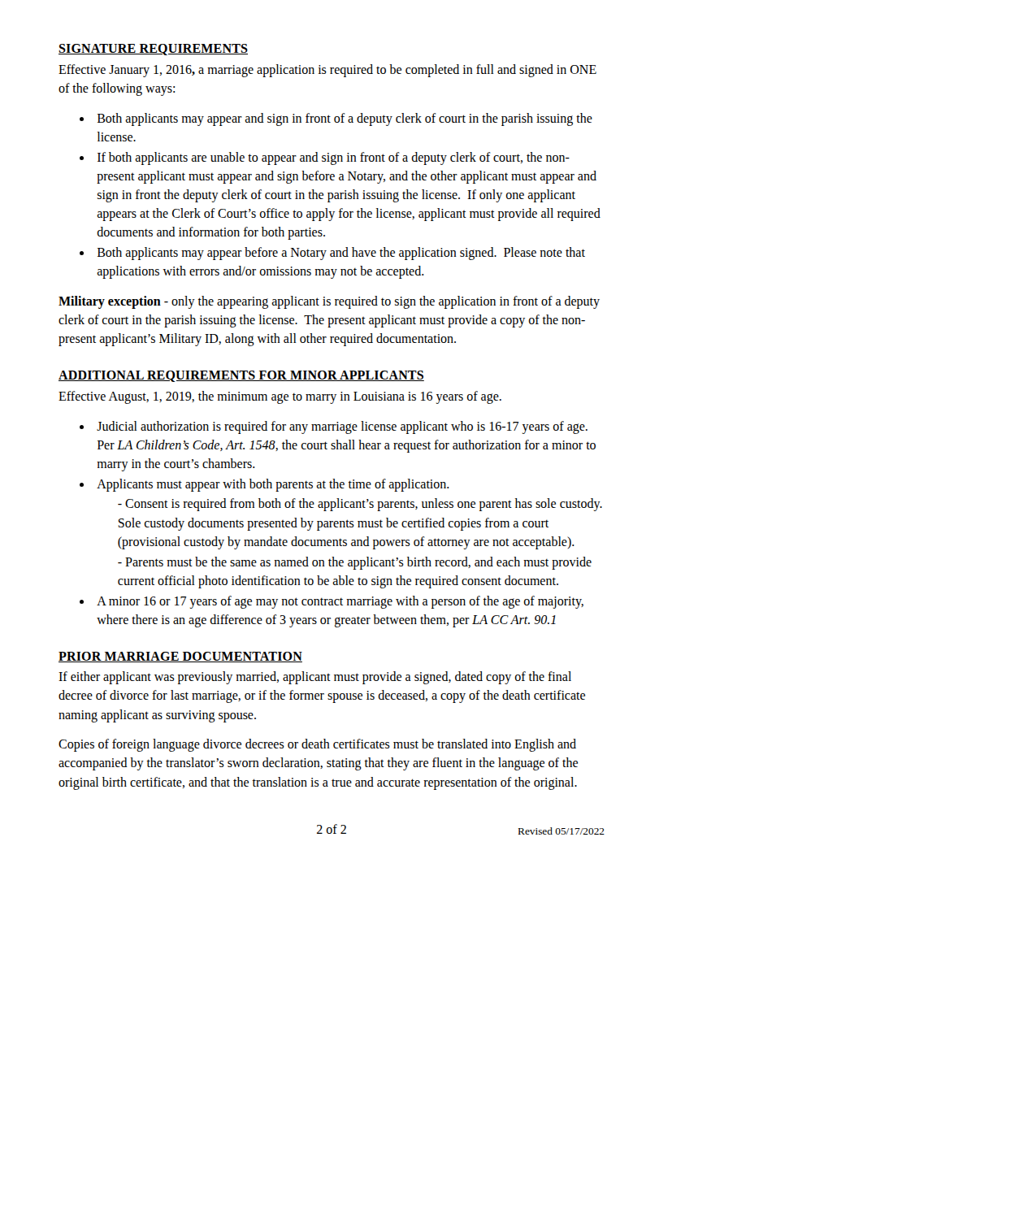SIGNATURE REQUIREMENTS
Effective January 1, 2016, a marriage application is required to be completed in full and signed in ONE of the following ways:
Both applicants may appear and sign in front of a deputy clerk of court in the parish issuing the license.
If both applicants are unable to appear and sign in front of a deputy clerk of court, the non-present applicant must appear and sign before a Notary, and the other applicant must appear and sign in front the deputy clerk of court in the parish issuing the license. If only one applicant appears at the Clerk of Court’s office to apply for the license, applicant must provide all required documents and information for both parties.
Both applicants may appear before a Notary and have the application signed. Please note that applications with errors and/or omissions may not be accepted.
Military exception - only the appearing applicant is required to sign the application in front of a deputy clerk of court in the parish issuing the license. The present applicant must provide a copy of the non-present applicant’s Military ID, along with all other required documentation.
ADDITIONAL REQUIREMENTS FOR MINOR APPLICANTS
Effective August, 1, 2019, the minimum age to marry in Louisiana is 16 years of age.
Judicial authorization is required for any marriage license applicant who is 16-17 years of age. Per LA Children’s Code, Art. 1548, the court shall hear a request for authorization for a minor to marry in the court’s chambers.
Applicants must appear with both parents at the time of application.
- Consent is required from both of the applicant’s parents, unless one parent has sole custody. Sole custody documents presented by parents must be certified copies from a court (provisional custody by mandate documents and powers of attorney are not acceptable).
- Parents must be the same as named on the applicant’s birth record, and each must provide current official photo identification to be able to sign the required consent document.
A minor 16 or 17 years of age may not contract marriage with a person of the age of majority, where there is an age difference of 3 years or greater between them, per LA CC Art. 90.1
PRIOR MARRIAGE DOCUMENTATION
If either applicant was previously married, applicant must provide a signed, dated copy of the final decree of divorce for last marriage, or if the former spouse is deceased, a copy of the death certificate naming applicant as surviving spouse.
Copies of foreign language divorce decrees or death certificates must be translated into English and accompanied by the translator’s sworn declaration, stating that they are fluent in the language of the original birth certificate, and that the translation is a true and accurate representation of the original.
2 of 2
Revised 05/17/2022